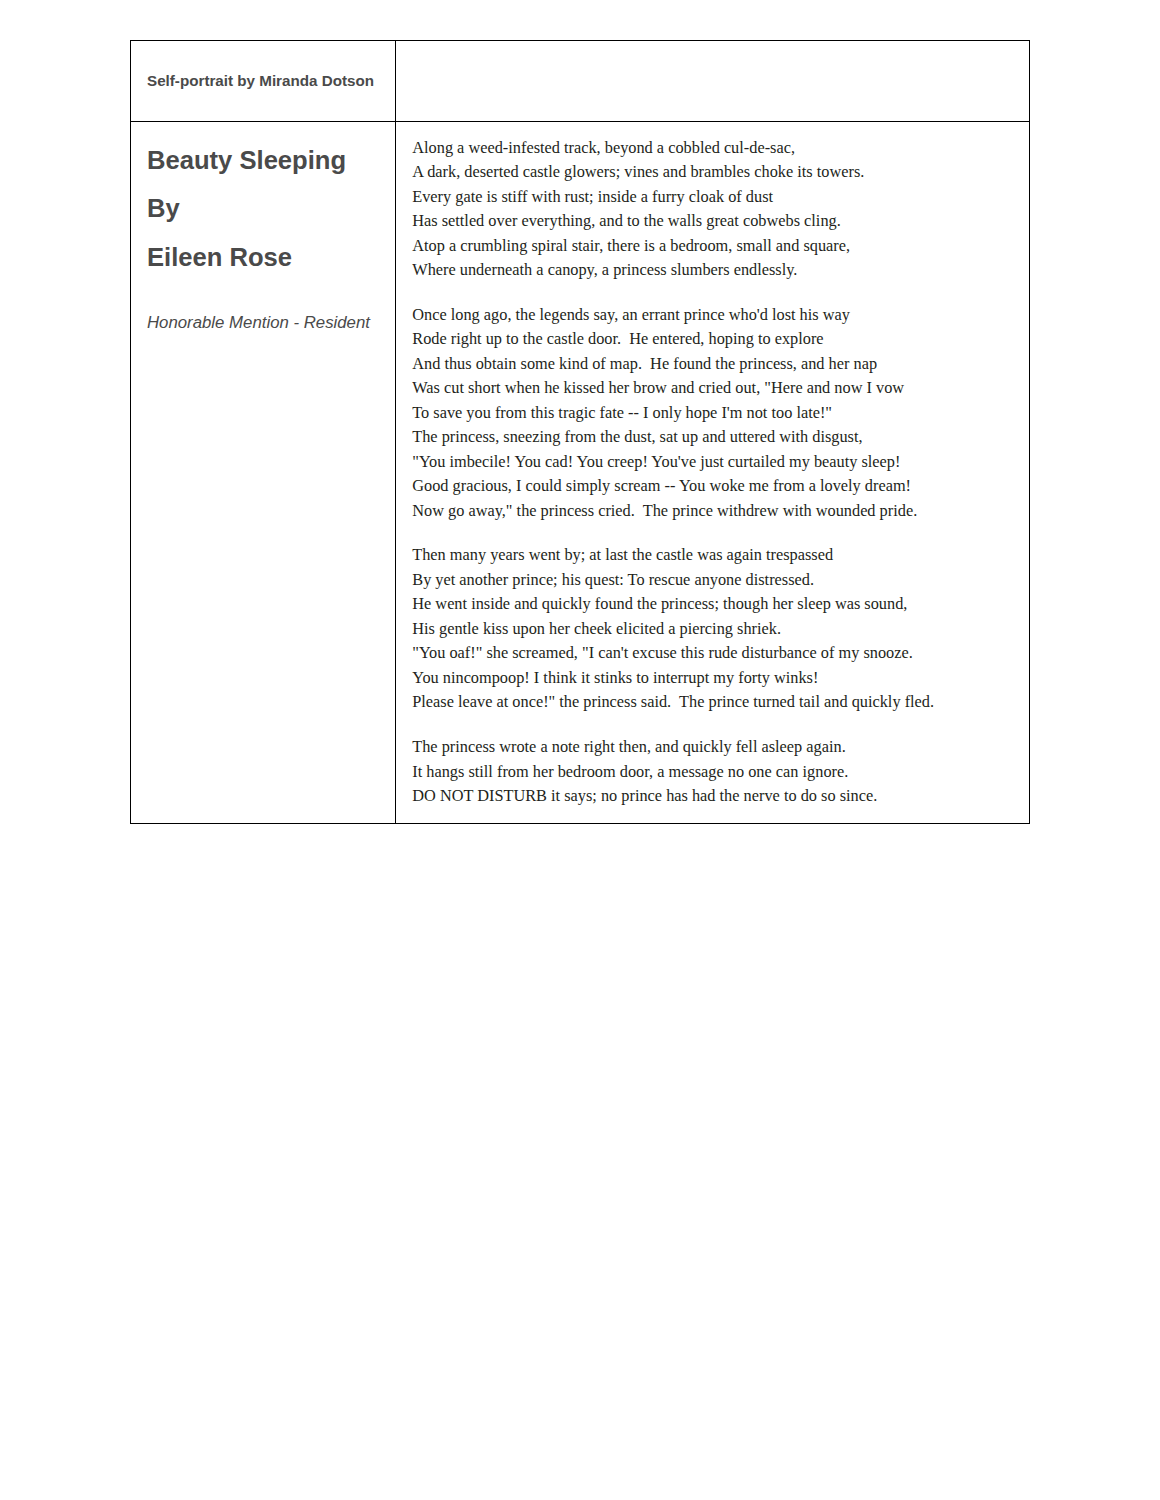| Self-portrait by Miranda Dotson | |
| Beauty Sleeping By Eileen Rose Honorable Mention - Resident | Along a weed-infested track, beyond a cobbled cul-de-sac, A dark, deserted castle glowers; vines and brambles choke its towers. Every gate is stiff with rust; inside a furry cloak of dust Has settled over everything, and to the walls great cobwebs cling. Atop a crumbling spiral stair, there is a bedroom, small and square, Where underneath a canopy, a princess slumbers endlessly. Once long ago, the legends say, an errant prince who'd lost his way Rode right up to the castle door. He entered, hoping to explore And thus obtain some kind of map. He found the princess, and her nap Was cut short when he kissed her brow and cried out, "Here and now I vow To save you from this tragic fate -- I only hope I'm not too late!" The princess, sneezing from the dust, sat up and uttered with disgust, "You imbecile! You cad! You creep! You've just curtailed my beauty sleep! Good gracious, I could simply scream -- You woke me from a lovely dream! Now go away," the princess cried. The prince withdrew with wounded pride. Then many years went by; at last the castle was again trespassed By yet another prince; his quest: To rescue anyone distressed. He went inside and quickly found the princess; though her sleep was sound, His gentle kiss upon her cheek elicited a piercing shriek. "You oaf!" she screamed, "I can't excuse this rude disturbance of my snooze. You nincompoop! I think it stinks to interrupt my forty winks! Please leave at once!" the princess said. The prince turned tail and quickly fled. The princess wrote a note right then, and quickly fell asleep again. It hangs still from her bedroom door, a message no one can ignore. DO NOT DISTURB it says; no prince has had the nerve to do so since. |